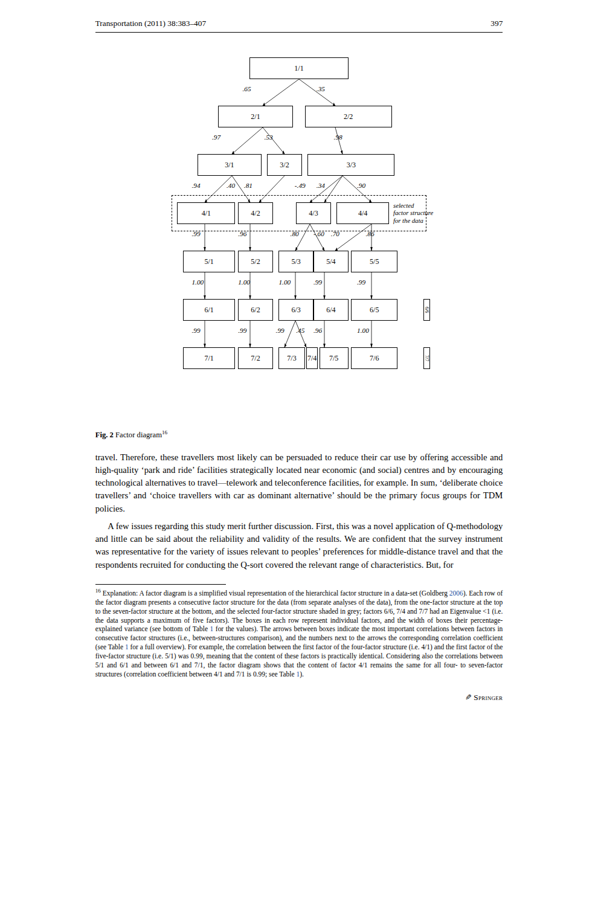Transportation (2011) 38:383–407 397
1/1
.65
.35
2/1
2/2
.97
.53
.98
3/1
3/2
3/3
.94
.40
.81
-.49
.34
.90
selected
factor structure
for the data
4/1
4/2
4/3
4/4
.99
.96
.80
-.60
.70
.86
5/1
5/2
5/3
5/4
5/5
1.00
1.00
1.00
.99
.99
6/1
6/2
6/3
6/4
6/5
6/6
.99
.99
.99
.45
.96
1.00
7/1
7/2
7/3
7/4
7/5
7/6
7/7
Fig. 2 Factor diagram16
travel. Therefore, these travellers most likely can be persuaded to reduce their car use by offering accessible and high-quality ‘park and ride’ facilities strategically located near economic (and social) centres and by encouraging technological alternatives to travel—telework and teleconference facilities, for example. In sum, ‘deliberate choice travellers’ and ‘choice travellers with car as dominant alternative’ should be the primary focus groups for TDM policies.
A few issues regarding this study merit further discussion. First, this was a novel application of Q-methodology and little can be said about the reliability and validity of the results. We are confident that the survey instrument was representative for the variety of issues relevant to peoples’ preferences for middle-distance travel and that the respondents recruited for conducting the Q-sort covered the relevant range of characteristics. But, for
16 Explanation: A factor diagram is a simplified visual representation of the hierarchical factor structure in a data-set (Goldberg 2006). Each row of the factor diagram presents a consecutive factor structure for the data (from separate analyses of the data), from the one-factor structure at the top to the seven-factor structure at the bottom, and the selected four-factor structure shaded in grey; factors 6/6, 7/4 and 7/7 had an Eigenvalue <1 (i.e. the data supports a maximum of five factors). The boxes in each row represent individual factors, and the width of boxes their percentage-explained variance (see bottom of Table 1 for the values). The arrows between boxes indicate the most important correlations between factors in consecutive factor structures (i.e., between-structures comparison), and the numbers next to the arrows the corresponding correlation coefficient (see Table 1 for a full overview). For example, the correlation between the first factor of the four-factor structure (i.e. 4/1) and the first factor of the five-factor structure (i.e. 5/1) was 0.99, meaning that the content of these factors is practically identical. Considering also the correlations between 5/1 and 6/1 and between 6/1 and 7/1, the factor diagram shows that the content of factor 4/1 remains the same for all four- to seven-factor structures (correlation coefficient between 4/1 and 7/1 is 0.99; see Table 1).
✎Springer